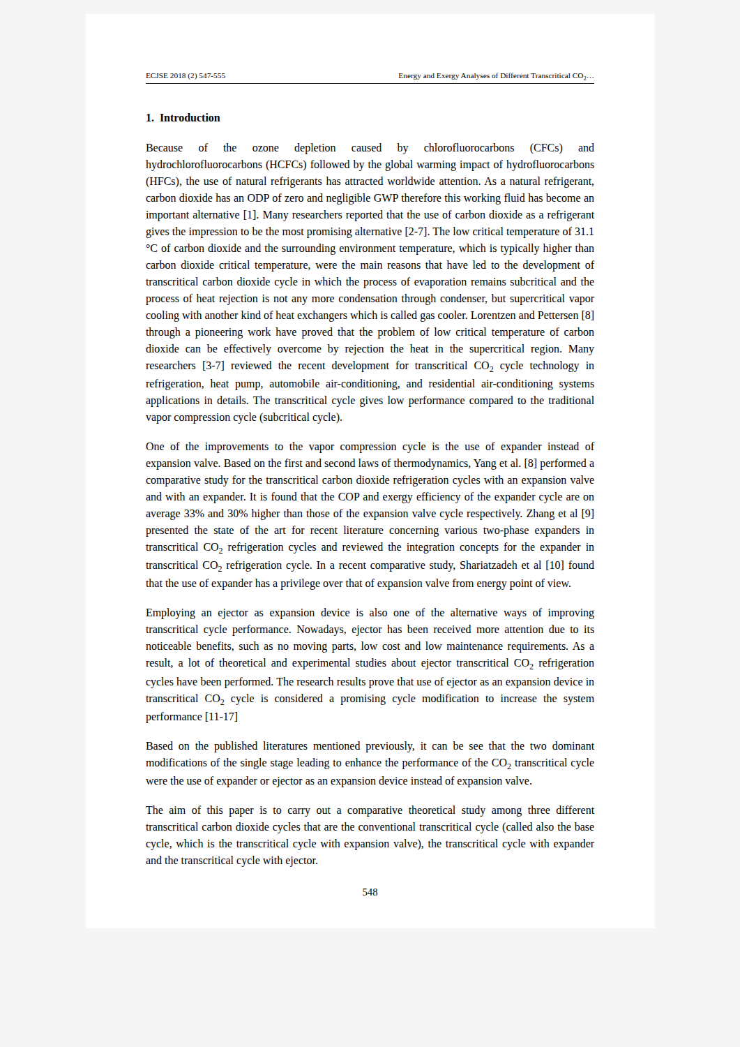ECJSE 2018 (2) 547-555
Energy and Exergy Analyses of Different Transcritical CO2…
1. Introduction
Because of the ozone depletion caused by chlorofluorocarbons (CFCs) and hydrochlorofluorocarbons (HCFCs) followed by the global warming impact of hydrofluorocarbons (HFCs), the use of natural refrigerants has attracted worldwide attention. As a natural refrigerant, carbon dioxide has an ODP of zero and negligible GWP therefore this working fluid has become an important alternative [1]. Many researchers reported that the use of carbon dioxide as a refrigerant gives the impression to be the most promising alternative [2-7]. The low critical temperature of 31.1 °C of carbon dioxide and the surrounding environment temperature, which is typically higher than carbon dioxide critical temperature, were the main reasons that have led to the development of transcritical carbon dioxide cycle in which the process of evaporation remains subcritical and the process of heat rejection is not any more condensation through condenser, but supercritical vapor cooling with another kind of heat exchangers which is called gas cooler. Lorentzen and Pettersen [8] through a pioneering work have proved that the problem of low critical temperature of carbon dioxide can be effectively overcome by rejection the heat in the supercritical region. Many researchers [3-7] reviewed the recent development for transcritical CO2 cycle technology in refrigeration, heat pump, automobile air-conditioning, and residential air-conditioning systems applications in details. The transcritical cycle gives low performance compared to the traditional vapor compression cycle (subcritical cycle).
One of the improvements to the vapor compression cycle is the use of expander instead of expansion valve. Based on the first and second laws of thermodynamics, Yang et al. [8] performed a comparative study for the transcritical carbon dioxide refrigeration cycles with an expansion valve and with an expander. It is found that the COP and exergy efficiency of the expander cycle are on average 33% and 30% higher than those of the expansion valve cycle respectively. Zhang et al [9] presented the state of the art for recent literature concerning various two-phase expanders in transcritical CO2 refrigeration cycles and reviewed the integration concepts for the expander in transcritical CO2 refrigeration cycle. In a recent comparative study, Shariatzadeh et al [10] found that the use of expander has a privilege over that of expansion valve from energy point of view.
Employing an ejector as expansion device is also one of the alternative ways of improving transcritical cycle performance. Nowadays, ejector has been received more attention due to its noticeable benefits, such as no moving parts, low cost and low maintenance requirements. As a result, a lot of theoretical and experimental studies about ejector transcritical CO2 refrigeration cycles have been performed. The research results prove that use of ejector as an expansion device in transcritical CO2 cycle is considered a promising cycle modification to increase the system performance [11-17]
Based on the published literatures mentioned previously, it can be see that the two dominant modifications of the single stage leading to enhance the performance of the CO2 transcritical cycle were the use of expander or ejector as an expansion device instead of expansion valve.
The aim of this paper is to carry out a comparative theoretical study among three different transcritical carbon dioxide cycles that are the conventional transcritical cycle (called also the base cycle, which is the transcritical cycle with expansion valve), the transcritical cycle with expander and the transcritical cycle with ejector.
548